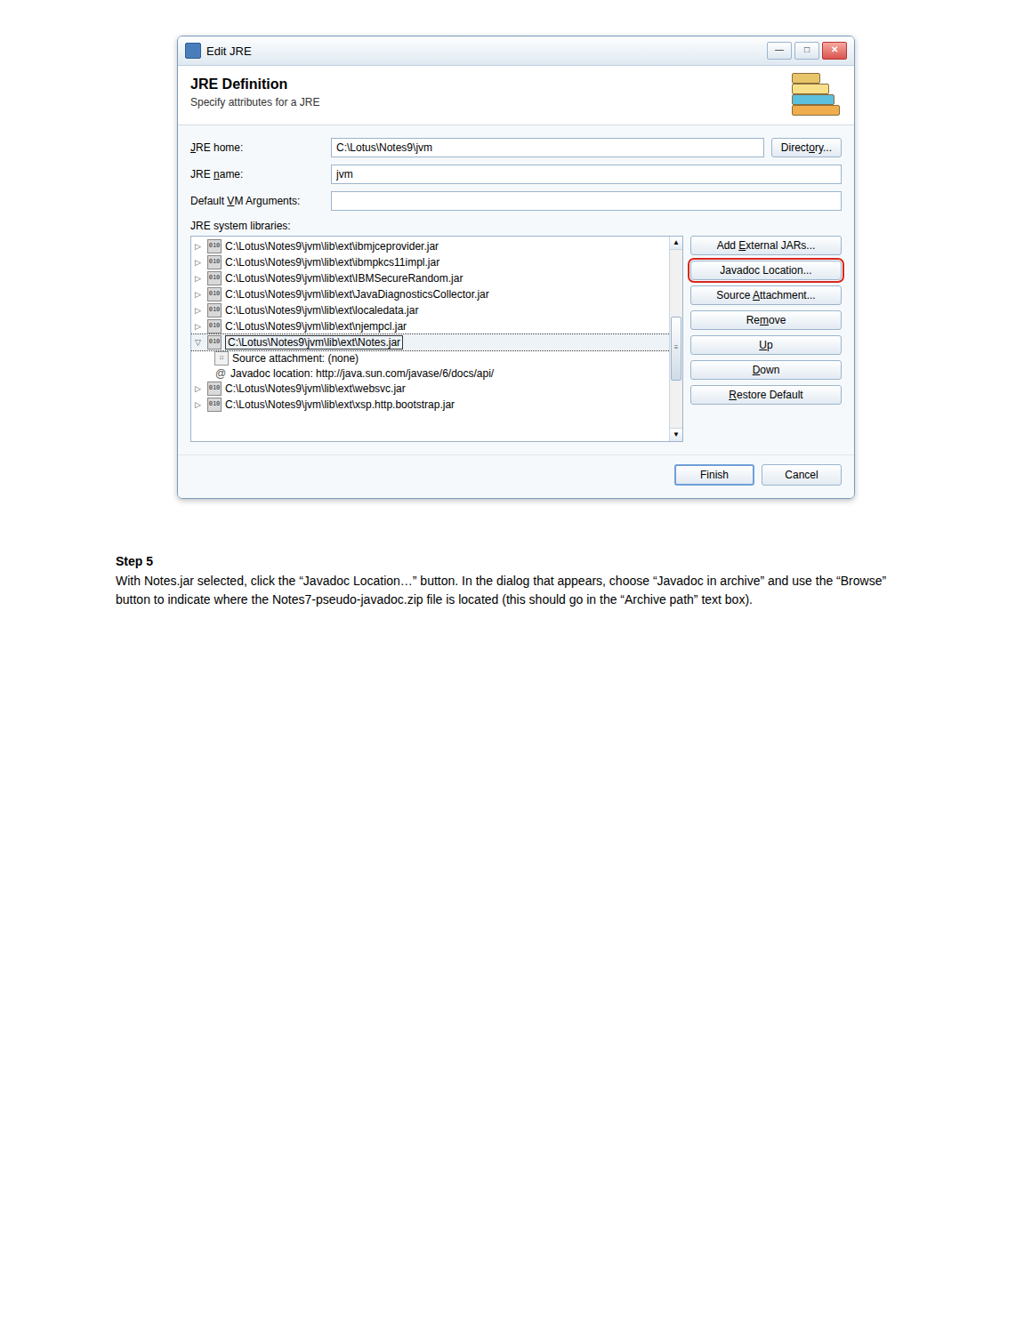Edit JRE
—
□
✕
JRE Definition
Specify attributes for a JRE
JRE home: Directory...
JRE name:
Default VM Arguments:
JRE system libraries:
▷010 C:\Lotus\Notes9\jvm\lib\ext\ibmjceprovider.jar
▷010 C:\Lotus\Notes9\jvm\lib\ext\ibmpkcs11impl.jar
▷010 C:\Lotus\Notes9\jvm\lib\ext\IBMSecureRandom.jar
▷010 C:\Lotus\Notes9\jvm\lib\ext\JavaDiagnosticsCollector.jar
▷010 C:\Lotus\Notes9\jvm\lib\ext\localedata.jar
▷010 C:\Lotus\Notes9\jvm\lib\ext\njempcl.jar
▽010 C:\Lotus\Notes9\jvm\lib\ext\Notes.jar
☐Source attachment: (none)
@Javadoc location: http://java.sun.com/javase/6/docs/api/
▷010 C:\Lotus\Notes9\jvm\lib\ext\websvc.jar
▷010 C:\Lotus\Notes9\jvm\lib\ext\xsp.http.bootstrap.jar
▲
≡
▼
Add External JARs... Javadoc Location... Source Attachment... Remove Up Down Restore Default
Finish Cancel
Step 5
With Notes.jar selected, click the “Javadoc Location…” button. In the dialog that appears, choose “Javadoc in archive” and use the “Browse” button to indicate where the Notes7-pseudo-javadoc.zip file is located (this should go in the “Archive path” text box).